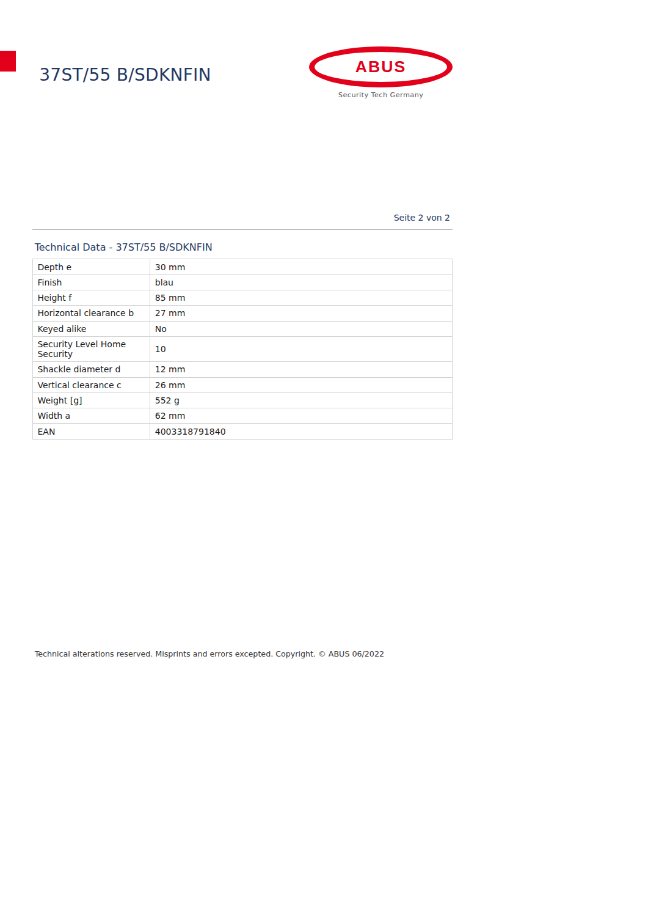37ST/55 B/SDKNFIN
ABUS
Security Tech Germany
Seite 2 von 2
Technical Data - 37ST/55 B/SDKNFIN
| Depth e | 30 mm |
| Finish | blau |
| Height f | 85 mm |
| Horizontal clearance b | 27 mm |
| Keyed alike | No |
| Security Level Home Security | 10 |
| Shackle diameter d | 12 mm |
| Vertical clearance c | 26 mm |
| Weight [g] | 552 g |
| Width a | 62 mm |
| EAN | 4003318791840 |
Technical alterations reserved. Misprints and errors excepted. Copyright. © ABUS 06/2022